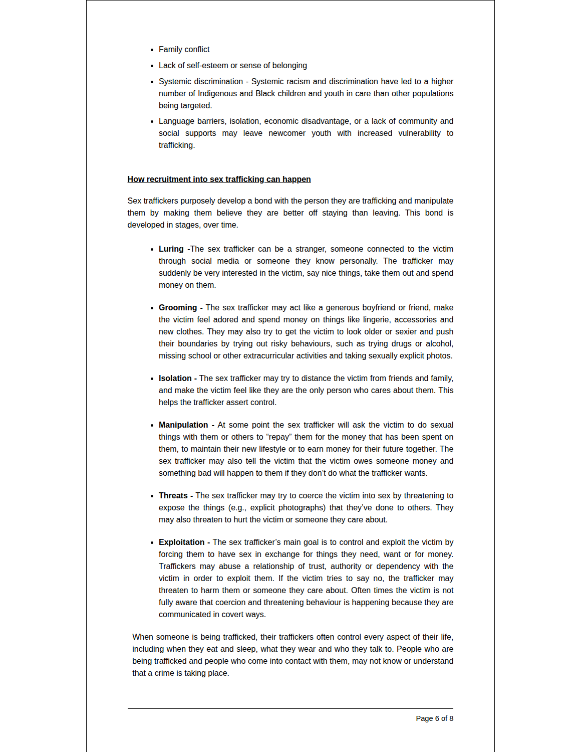Family conflict
Lack of self-esteem or sense of belonging
Systemic discrimination - Systemic racism and discrimination have led to a higher number of Indigenous and Black children and youth in care than other populations being targeted.
Language barriers, isolation, economic disadvantage, or a lack of community and social supports may leave newcomer youth with increased vulnerability to trafficking.
How recruitment into sex trafficking can happen
Sex traffickers purposely develop a bond with the person they are trafficking and manipulate them by making them believe they are better off staying than leaving. This bond is developed in stages, over time.
Luring -The sex trafficker can be a stranger, someone connected to the victim through social media or someone they know personally. The trafficker may suddenly be very interested in the victim, say nice things, take them out and spend money on them.
Grooming - The sex trafficker may act like a generous boyfriend or friend, make the victim feel adored and spend money on things like lingerie, accessories and new clothes. They may also try to get the victim to look older or sexier and push their boundaries by trying out risky behaviours, such as trying drugs or alcohol, missing school or other extracurricular activities and taking sexually explicit photos.
Isolation - The sex trafficker may try to distance the victim from friends and family, and make the victim feel like they are the only person who cares about them. This helps the trafficker assert control.
Manipulation - At some point the sex trafficker will ask the victim to do sexual things with them or others to “repay” them for the money that has been spent on them, to maintain their new lifestyle or to earn money for their future together. The sex trafficker may also tell the victim that the victim owes someone money and something bad will happen to them if they don’t do what the trafficker wants.
Threats - The sex trafficker may try to coerce the victim into sex by threatening to expose the things (e.g., explicit photographs) that they’ve done to others. They may also threaten to hurt the victim or someone they care about.
Exploitation - The sex trafficker’s main goal is to control and exploit the victim by forcing them to have sex in exchange for things they need, want or for money. Traffickers may abuse a relationship of trust, authority or dependency with the victim in order to exploit them. If the victim tries to say no, the trafficker may threaten to harm them or someone they care about. Often times the victim is not fully aware that coercion and threatening behaviour is happening because they are communicated in covert ways.
When someone is being trafficked, their traffickers often control every aspect of their life, including when they eat and sleep, what they wear and who they talk to. People who are being trafficked and people who come into contact with them, may not know or understand that a crime is taking place.
Page 6 of 8